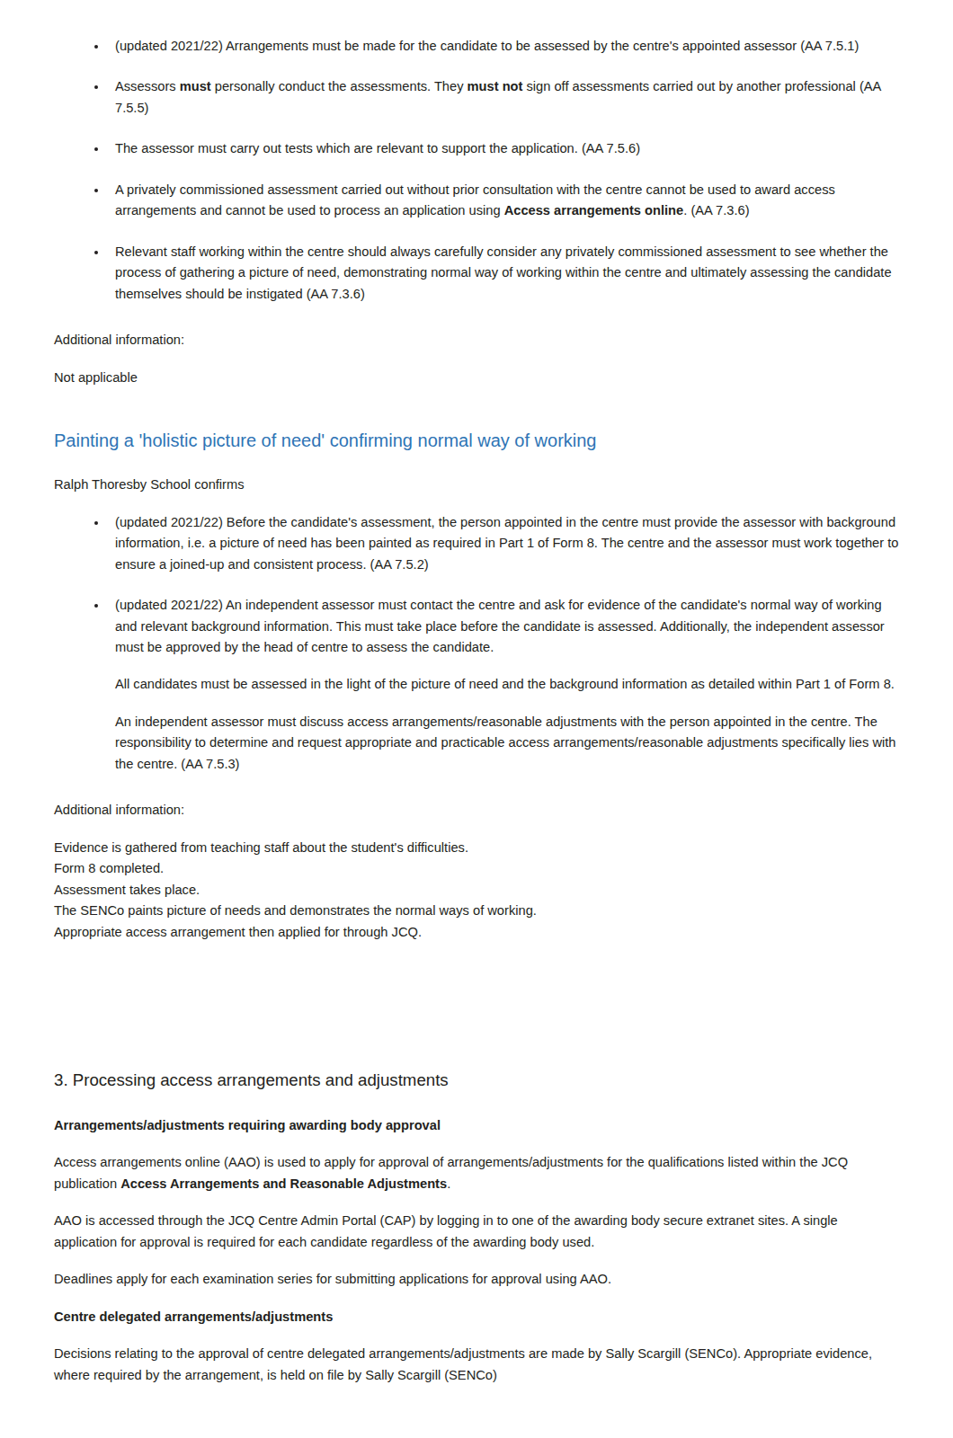(updated 2021/22) Arrangements must be made for the candidate to be assessed by the centre's appointed assessor (AA 7.5.1)
Assessors must personally conduct the assessments. They must not sign off assessments carried out by another professional (AA 7.5.5)
The assessor must carry out tests which are relevant to support the application. (AA 7.5.6)
A privately commissioned assessment carried out without prior consultation with the centre cannot be used to award access arrangements and cannot be used to process an application using Access arrangements online. (AA 7.3.6)
Relevant staff working within the centre should always carefully consider any privately commissioned assessment to see whether the process of gathering a picture of need, demonstrating normal way of working within the centre and ultimately assessing the candidate themselves should be instigated (AA 7.3.6)
Additional information:
Not applicable
Painting a 'holistic picture of need' confirming normal way of working
Ralph Thoresby School confirms
(updated 2021/22) Before the candidate's assessment, the person appointed in the centre must provide the assessor with background information, i.e. a picture of need has been painted as required in Part 1 of Form 8. The centre and the assessor must work together to ensure a joined-up and consistent process. (AA 7.5.2)
(updated 2021/22) An independent assessor must contact the centre and ask for evidence of the candidate's normal way of working and relevant background information. This must take place before the candidate is assessed. Additionally, the independent assessor must be approved by the head of centre to assess the candidate.
All candidates must be assessed in the light of the picture of need and the background information as detailed within Part 1 of Form 8.
An independent assessor must discuss access arrangements/reasonable adjustments with the person appointed in the centre. The responsibility to determine and request appropriate and practicable access arrangements/reasonable adjustments specifically lies with the centre. (AA 7.5.3)
Additional information:
Evidence is gathered from teaching staff about the student's difficulties.
Form 8 completed.
Assessment takes place.
The SENCo paints picture of needs and demonstrates the normal ways of working.
Appropriate access arrangement then applied for through JCQ.
3. Processing access arrangements and adjustments
Arrangements/adjustments requiring awarding body approval
Access arrangements online (AAO) is used to apply for approval of arrangements/adjustments for the qualifications listed within the JCQ publication Access Arrangements and Reasonable Adjustments.
AAO is accessed through the JCQ Centre Admin Portal (CAP) by logging in to one of the awarding body secure extranet sites. A single application for approval is required for each candidate regardless of the awarding body used.
Deadlines apply for each examination series for submitting applications for approval using AAO.
Centre delegated arrangements/adjustments
Decisions relating to the approval of centre delegated arrangements/adjustments are made by Sally Scargill (SENCo). Appropriate evidence, where required by the arrangement, is held on file by Sally Scargill (SENCo)